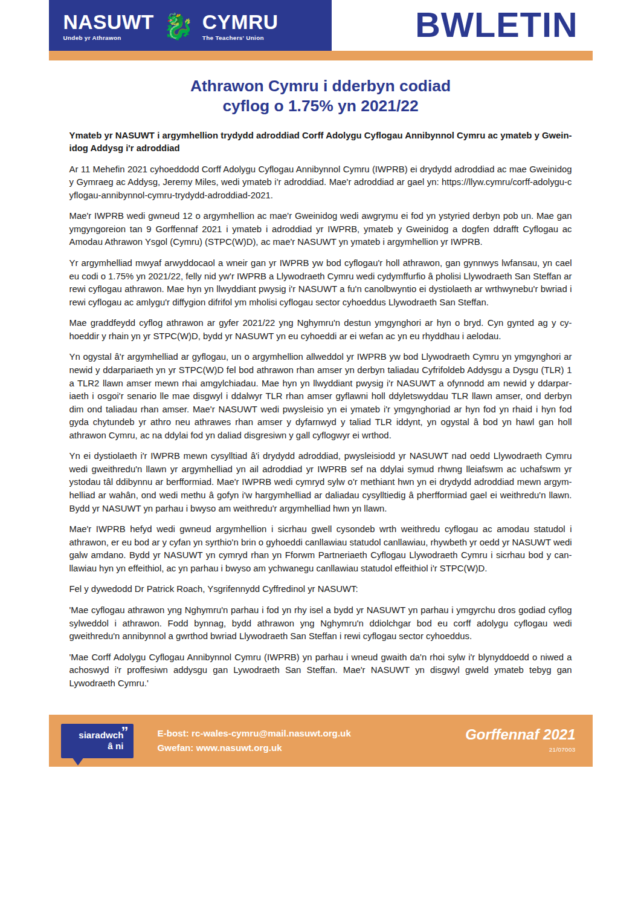NASUWT Undeb yr Athrawon
🐉
CYMRU The Teachers' Union
BWLETIN
Athrawon Cymru i dderbyn codiad
cyflog o 1.75% yn 2021/22
Ymateb yr NASUWT i argymhellion trydydd adroddiad Corff Adolygu Cyflogau Annibynnol Cymru ac ymateb y Gweinidog Addysg i'r adroddiad
Ar 11 Mehefin 2021 cyhoeddodd Corff Adolygu Cyflogau Annibynnol Cymru (IWPRB) ei drydydd adroddiad ac mae Gweinidog y Gymraeg ac Addysg, Jeremy Miles, wedi ymateb i'r adroddiad. Mae'r adroddiad ar gael yn: https://llyw.cymru/corff-adolygu-cyflogau-annibynnol-cymru-trydydd-adroddiad-2021.
Mae'r IWPRB wedi gwneud 12 o argymhellion ac mae'r Gweinidog wedi awgrymu ei fod yn ystyried derbyn pob un. Mae gan ymgyngoreion tan 9 Gorffennaf 2021 i ymateb i adroddiad yr IWPRB, ymateb y Gweinidog a dogfen ddrafft Cyflogau ac Amodau Athrawon Ysgol (Cymru) (STPC(W)D), ac mae'r NASUWT yn ymateb i argymhellion yr IWPRB.
Yr argymhelliad mwyaf arwyddocaol a wneir gan yr IWPRB yw bod cyflogau'r holl athrawon, gan gynnwys lwfansau, yn cael eu codi o 1.75% yn 2021/22, felly nid yw'r IWPRB a Llywodraeth Cymru wedi cydymffurfio â pholisi Llywodraeth San Steffan ar rewi cyflogau athrawon. Mae hyn yn llwyddiant pwysig i'r NASUWT a fu'n canolbwyntio ei dystiolaeth ar wrthwynebu'r bwriad i rewi cyflogau ac amlygu'r diffygion difrifol ym mholisi cyflogau sector cyhoeddus Llywodraeth San Steffan.
Mae graddfeydd cyflog athrawon ar gyfer 2021/22 yng Nghymru'n destun ymgynghori ar hyn o bryd. Cyn gynted ag y cyhoeddir y rhain yn yr STPC(W)D, bydd yr NASUWT yn eu cyhoeddi ar ei wefan ac yn eu rhyddhau i aelodau.
Yn ogystal â'r argymhelliad ar gyflogau, un o argymhellion allweddol yr IWPRB yw bod Llywodraeth Cymru yn ymgynghori ar newid y ddarpariaeth yn yr STPC(W)D fel bod athrawon rhan amser yn derbyn taliadau Cyfrifoldeb Addysgu a Dysgu (TLR) 1 a TLR2 llawn amser mewn rhai amgylchiadau. Mae hyn yn llwyddiant pwysig i'r NASUWT a ofynnodd am newid y ddarpariaeth i osgoi'r senario lle mae disgwyl i ddalwyr TLR rhan amser gyflawni holl ddyletswyddau TLR llawn amser, ond derbyn dim ond taliadau rhan amser. Mae'r NASUWT wedi pwysleisio yn ei ymateb i'r ymgynghoriad ar hyn fod yn rhaid i hyn fod gyda chytundeb yr athro neu athrawes rhan amser y dyfarnwyd y taliad TLR iddynt, yn ogystal â bod yn hawl gan holl athrawon Cymru, ac na ddylai fod yn daliad disgresiwn y gall cyflogwyr ei wrthod.
Yn ei dystiolaeth i'r IWPRB mewn cysylltiad â'i drydydd adroddiad, pwysleisiodd yr NASUWT nad oedd Llywodraeth Cymru wedi gweithredu'n llawn yr argymhelliad yn ail adroddiad yr IWPRB sef na ddylai symud rhwng lleiafswm ac uchafswm yr ystodau tâl ddibynnu ar berfformiad. Mae'r IWPRB wedi cymryd sylw o'r methiant hwn yn ei drydydd adroddiad mewn argymhelliad ar wahân, ond wedi methu â gofyn i'w hargymhelliad ar daliadau cysylltiedig â pherfformiad gael ei weithredu'n llawn. Bydd yr NASUWT yn parhau i bwyso am weithredu'r argymhelliad hwn yn llawn.
Mae'r IWPRB hefyd wedi gwneud argymhellion i sicrhau gwell cysondeb wrth weithredu cyflogau ac amodau statudol i athrawon, er eu bod ar y cyfan yn syrthio'n brin o gyhoeddi canllawiau statudol canllawiau, rhywbeth yr oedd yr NASUWT wedi galw amdano. Bydd yr NASUWT yn cymryd rhan yn Fforwm Partneriaeth Cyflogau Llywodraeth Cymru i sicrhau bod y canllawiau hyn yn effeithiol, ac yn parhau i bwyso am ychwanegu canllawiau statudol effeithiol i'r STPC(W)D.
Fel y dywedodd Dr Patrick Roach, Ysgrifennydd Cyffredinol yr NASUWT:
'Mae cyflogau athrawon yng Nghymru'n parhau i fod yn rhy isel a bydd yr NASUWT yn parhau i ymgyrchu dros godiad cyflog sylweddol i athrawon. Fodd bynnag, bydd athrawon yng Nghymru'n ddiolchgar bod eu corff adolygu cyflogau wedi gweithredu'n annibynnol a gwrthod bwriad Llywodraeth San Steffan i rewi cyflogau sector cyhoeddus.
'Mae Corff Adolygu Cyflogau Annibynnol Cymru (IWPRB) yn parhau i wneud gwaith da'n rhoi sylw i'r blynyddoedd o niwed a achoswyd i'r proffesiwn addysgu gan Lywodraeth San Steffan. Mae'r NASUWT yn disgwyl gweld ymateb tebyg gan Lywodraeth Cymru.'
” siaradwch
â ni
E-bost: rc-wales-cymru@mail.nasuwt.org.uk
Gwefan: www.nasuwt.org.uk
Gorffennaf 2021
21/07003